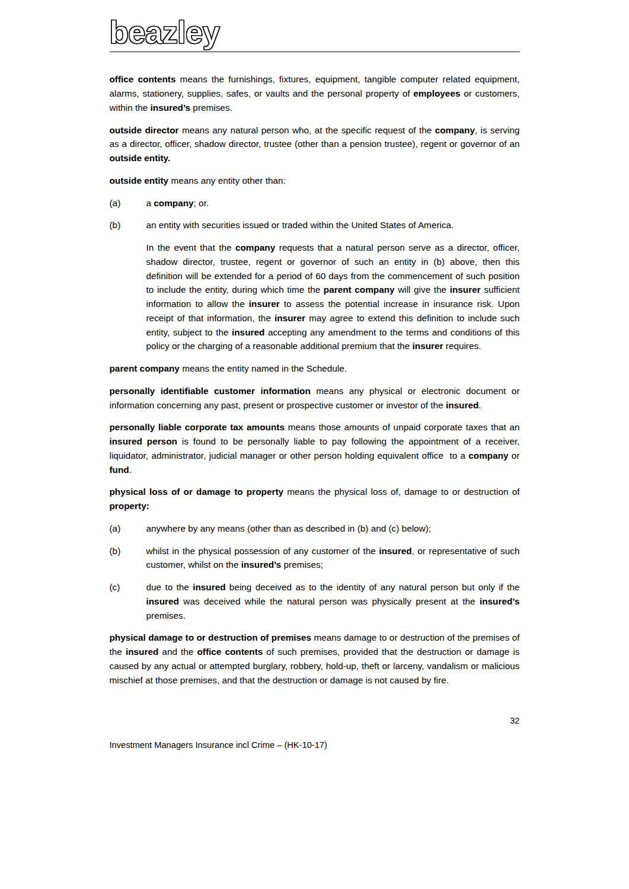beazley
office contents means the furnishings, fixtures, equipment, tangible computer related equipment, alarms, stationery, supplies, safes, or vaults and the personal property of employees or customers, within the insured’s premises.
outside director means any natural person who, at the specific request of the company, is serving as a director, officer, shadow director, trustee (other than a pension trustee), regent or governor of an outside entity.
outside entity means any entity other than:
(a) a company; or.
(b) an entity with securities issued or traded within the United States of America.
In the event that the company requests that a natural person serve as a director, officer, shadow director, trustee, regent or governor of such an entity in (b) above, then this definition will be extended for a period of 60 days from the commencement of such position to include the entity, during which time the parent company will give the insurer sufficient information to allow the insurer to assess the potential increase in insurance risk. Upon receipt of that information, the insurer may agree to extend this definition to include such entity, subject to the insured accepting any amendment to the terms and conditions of this policy or the charging of a reasonable additional premium that the insurer requires.
parent company means the entity named in the Schedule.
personally identifiable customer information means any physical or electronic document or information concerning any past, present or prospective customer or investor of the insured.
personally liable corporate tax amounts means those amounts of unpaid corporate taxes that an insured person is found to be personally liable to pay following the appointment of a receiver, liquidator, administrator, judicial manager or other person holding equivalent office to a company or fund.
physical loss of or damage to property means the physical loss of, damage to or destruction of property:
(a) anywhere by any means (other than as described in (b) and (c) below);
(b) whilst in the physical possession of any customer of the insured, or representative of such customer, whilst on the insured’s premises;
(c) due to the insured being deceived as to the identity of any natural person but only if the insured was deceived while the natural person was physically present at the insured’s premises.
physical damage to or destruction of premises means damage to or destruction of the premises of the insured and the office contents of such premises, provided that the destruction or damage is caused by any actual or attempted burglary, robbery, hold-up, theft or larceny, vandalism or malicious mischief at those premises, and that the destruction or damage is not caused by fire.
32
Investment Managers Insurance incl Crime – (HK-10-17)